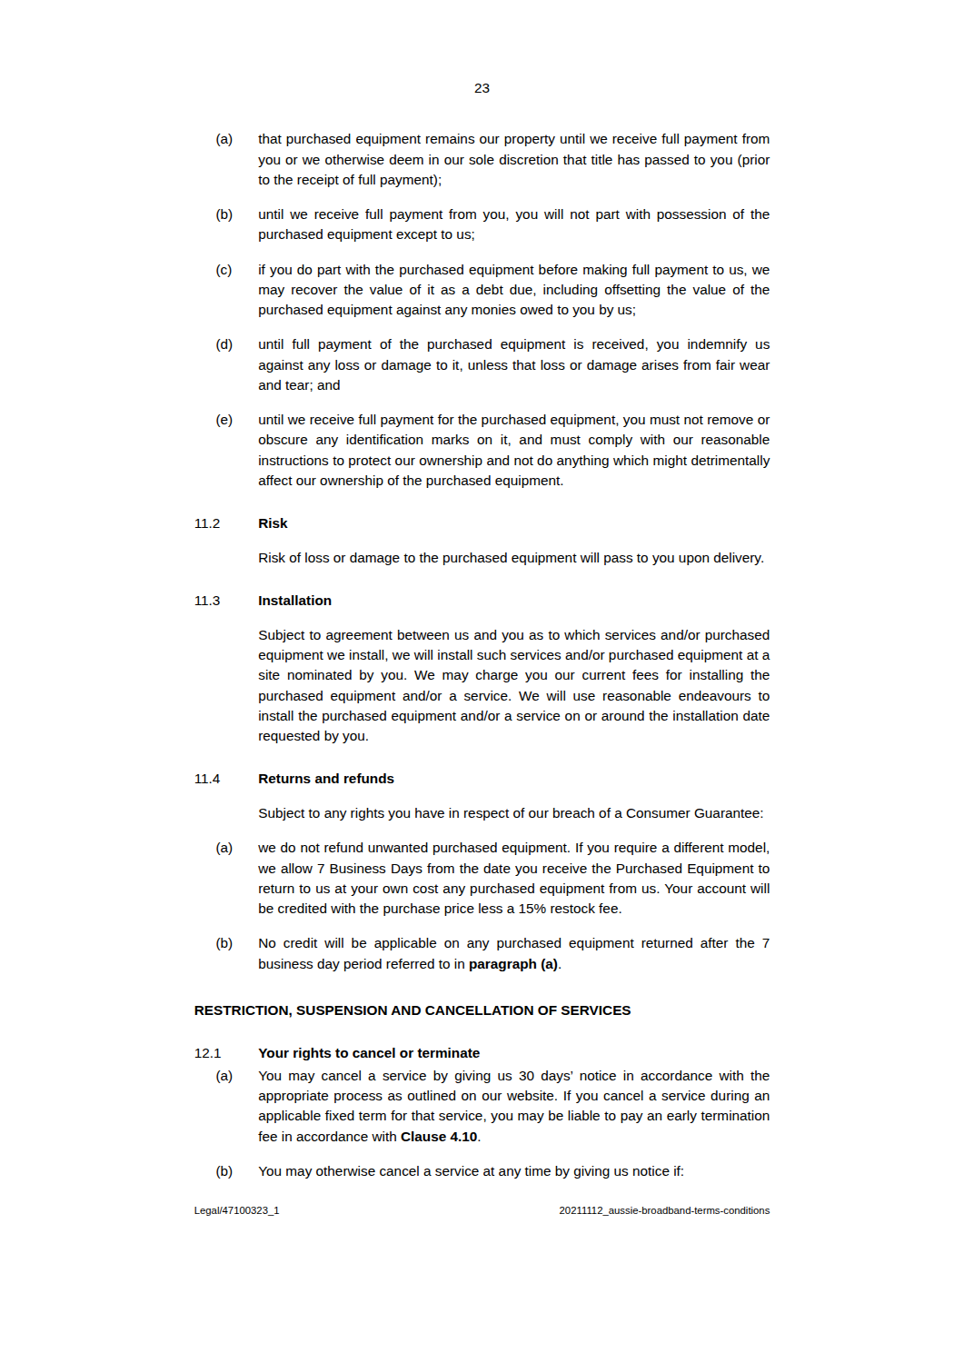23
(a) that purchased equipment remains our property until we receive full payment from you or we otherwise deem in our sole discretion that title has passed to you (prior to the receipt of full payment);
(b) until we receive full payment from you, you will not part with possession of the purchased equipment except to us;
(c) if you do part with the purchased equipment before making full payment to us, we may recover the value of it as a debt due, including offsetting the value of the purchased equipment against any monies owed to you by us;
(d) until full payment of the purchased equipment is received, you indemnify us against any loss or damage to it, unless that loss or damage arises from fair wear and tear; and
(e) until we receive full payment for the purchased equipment, you must not remove or obscure any identification marks on it, and must comply with our reasonable instructions to protect our ownership and not do anything which might detrimentally affect our ownership of the purchased equipment.
11.2
Risk
Risk of loss or damage to the purchased equipment will pass to you upon delivery.
11.3
Installation
Subject to agreement between us and you as to which services and/or purchased equipment we install, we will install such services and/or purchased equipment at a site nominated by you. We may charge you our current fees for installing the purchased equipment and/or a service. We will use reasonable endeavours to install the purchased equipment and/or a service on or around the installation date requested by you.
11.4
Returns and refunds
Subject to any rights you have in respect of our breach of a Consumer Guarantee:
(a) we do not refund unwanted purchased equipment. If you require a different model, we allow 7 Business Days from the date you receive the Purchased Equipment to return to us at your own cost any purchased equipment from us. Your account will be credited with the purchase price less a 15% restock fee.
(b) No credit will be applicable on any purchased equipment returned after the 7 business day period referred to in paragraph (a).
Restriction, suspension and cancellation of services
12.1
Your rights to cancel or terminate
(a) You may cancel a service by giving us 30 days’ notice in accordance with the appropriate process as outlined on our website. If you cancel a service during an applicable fixed term for that service, you may be liable to pay an early termination fee in accordance with Clause 4.10.
(b) You may otherwise cancel a service at any time by giving us notice if:
Legal/47100323_1 20211112_aussie-broadband-terms-conditions